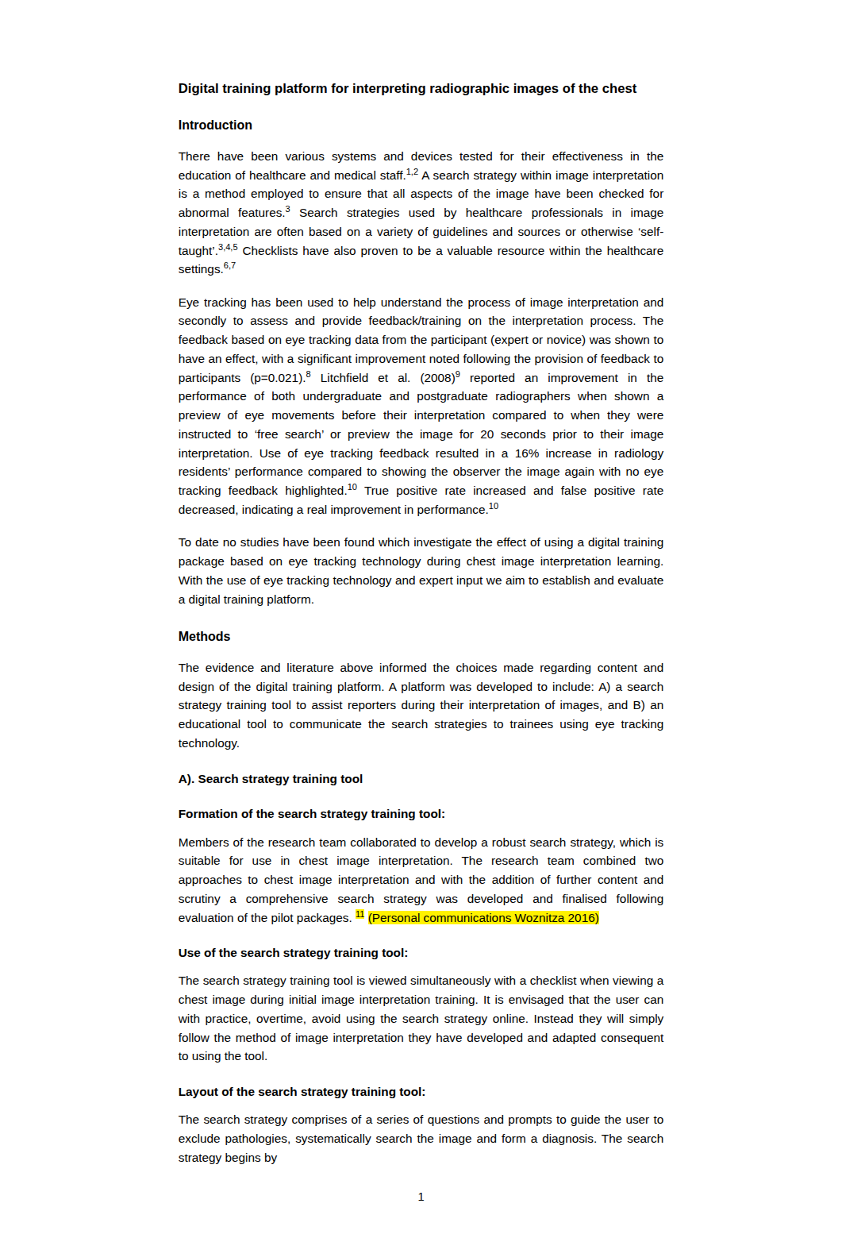Digital training platform for interpreting radiographic images of the chest
Introduction
There have been various systems and devices tested for their effectiveness in the education of healthcare and medical staff.1,2 A search strategy within image interpretation is a method employed to ensure that all aspects of the image have been checked for abnormal features.3 Search strategies used by healthcare professionals in image interpretation are often based on a variety of guidelines and sources or otherwise ‘self-taught’.3,4,5 Checklists have also proven to be a valuable resource within the healthcare settings.6,7
Eye tracking has been used to help understand the process of image interpretation and secondly to assess and provide feedback/training on the interpretation process. The feedback based on eye tracking data from the participant (expert or novice) was shown to have an effect, with a significant improvement noted following the provision of feedback to participants (p=0.021).8 Litchfield et al. (2008)9 reported an improvement in the performance of both undergraduate and postgraduate radiographers when shown a preview of eye movements before their interpretation compared to when they were instructed to ‘free search’ or preview the image for 20 seconds prior to their image interpretation. Use of eye tracking feedback resulted in a 16% increase in radiology residents’ performance compared to showing the observer the image again with no eye tracking feedback highlighted.10 True positive rate increased and false positive rate decreased, indicating a real improvement in performance.10
To date no studies have been found which investigate the effect of using a digital training package based on eye tracking technology during chest image interpretation learning. With the use of eye tracking technology and expert input we aim to establish and evaluate a digital training platform.
Methods
The evidence and literature above informed the choices made regarding content and design of the digital training platform. A platform was developed to include: A) a search strategy training tool to assist reporters during their interpretation of images, and B) an educational tool to communicate the search strategies to trainees using eye tracking technology.
A). Search strategy training tool
Formation of the search strategy training tool:
Members of the research team collaborated to develop a robust search strategy, which is suitable for use in chest image interpretation. The research team combined two approaches to chest image interpretation and with the addition of further content and scrutiny a comprehensive search strategy was developed and finalised following evaluation of the pilot packages. 11 (Personal communications Woznitza 2016)
Use of the search strategy training tool:
The search strategy training tool is viewed simultaneously with a checklist when viewing a chest image during initial image interpretation training. It is envisaged that the user can with practice, overtime, avoid using the search strategy online. Instead they will simply follow the method of image interpretation they have developed and adapted consequent to using the tool.
Layout of the search strategy training tool:
The search strategy comprises of a series of questions and prompts to guide the user to exclude pathologies, systematically search the image and form a diagnosis. The search strategy begins by
1